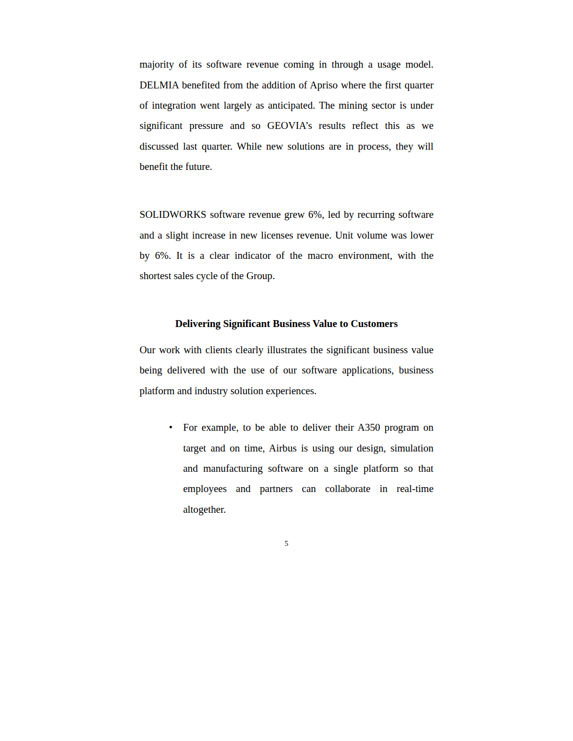majority of its software revenue coming in through a usage model. DELMIA benefited from the addition of Apriso where the first quarter of integration went largely as anticipated. The mining sector is under significant pressure and so GEOVIA’s results reflect this as we discussed last quarter. While new solutions are in process, they will benefit the future.
SOLIDWORKS software revenue grew 6%, led by recurring software and a slight increase in new licenses revenue. Unit volume was lower by 6%. It is a clear indicator of the macro environment, with the shortest sales cycle of the Group.
Delivering Significant Business Value to Customers
Our work with clients clearly illustrates the significant business value being delivered with the use of our software applications, business platform and industry solution experiences.
For example, to be able to deliver their A350 program on target and on time, Airbus is using our design, simulation and manufacturing software on a single platform so that employees and partners can collaborate in real-time altogether.
5